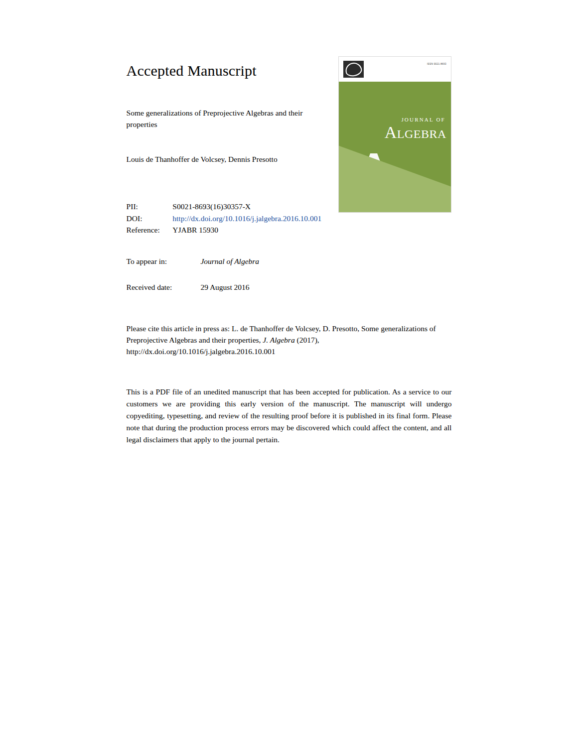Accepted Manuscript
Some generalizations of Preprojective Algebras and their properties
Louis de Thanhoffer de Volcsey, Dennis Presotto
| PII: | S0021-8693(16)30357-X |
| DOI: | http://dx.doi.org/10.1016/j.jalgebra.2016.10.001 |
| Reference: | YJABR 15930 |
To appear in: Journal of Algebra
Received date: 29 August 2016
ISSN 0021-8693
Journal of
ALGEBRA
A
Please cite this article in press as: L. de Thanhoffer de Volcsey, D. Presotto, Some generalizations of Preprojective Algebras and their properties, J. Algebra (2017), http://dx.doi.org/10.1016/j.jalgebra.2016.10.001
This is a PDF file of an unedited manuscript that has been accepted for publication. As a service to our customers we are providing this early version of the manuscript. The manuscript will undergo copyediting, typesetting, and review of the resulting proof before it is published in its final form. Please note that during the production process errors may be discovered which could affect the content, and all legal disclaimers that apply to the journal pertain.